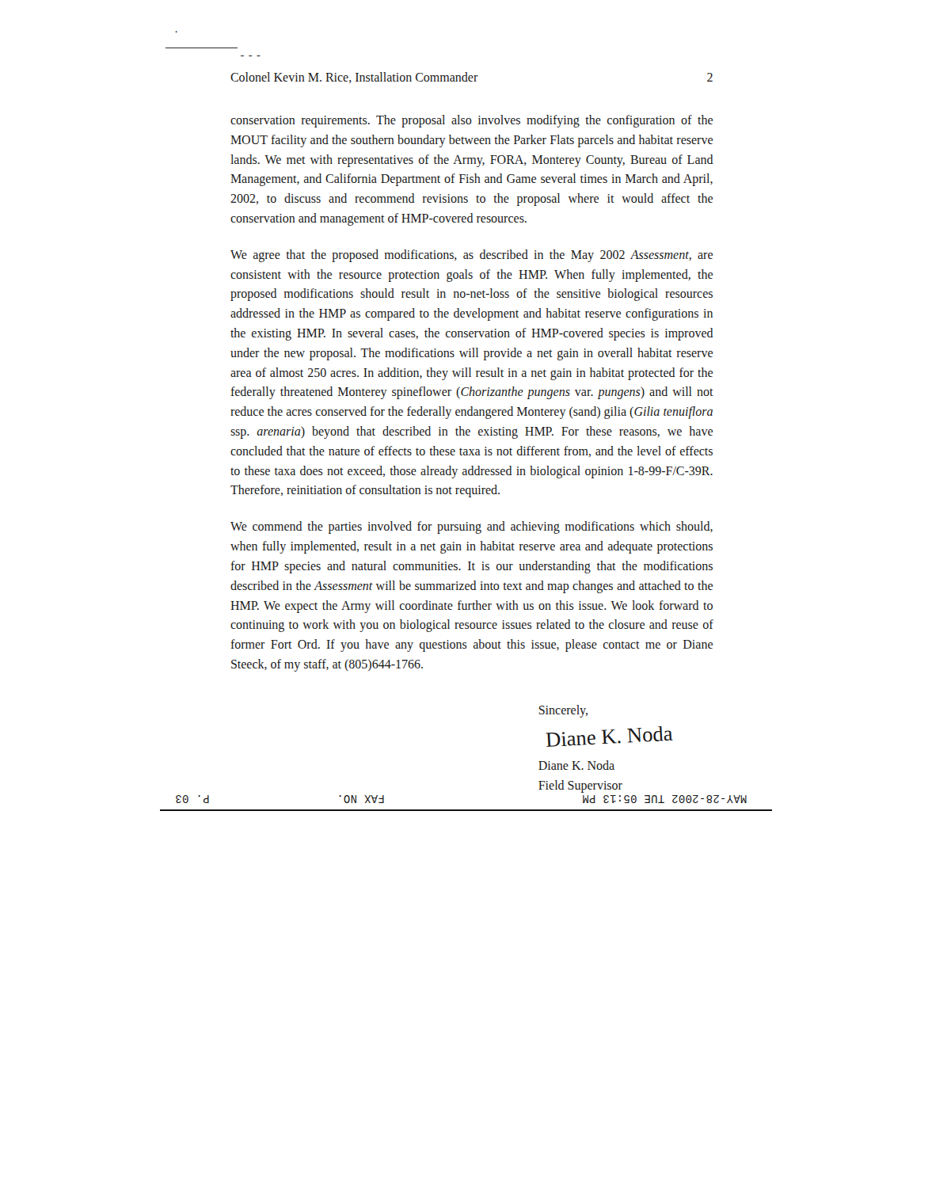.
- - -
Colonel Kevin M. Rice, Installation Commander
2
conservation requirements. The proposal also involves modifying the configuration of the MOUT facility and the southern boundary between the Parker Flats parcels and habitat reserve lands. We met with representatives of the Army, FORA, Monterey County, Bureau of Land Management, and California Department of Fish and Game several times in March and April, 2002, to discuss and recommend revisions to the proposal where it would affect the conservation and management of HMP-covered resources.
We agree that the proposed modifications, as described in the May 2002 Assessment, are consistent with the resource protection goals of the HMP. When fully implemented, the proposed modifications should result in no-net-loss of the sensitive biological resources addressed in the HMP as compared to the development and habitat reserve configurations in the existing HMP. In several cases, the conservation of HMP-covered species is improved under the new proposal. The modifications will provide a net gain in overall habitat reserve area of almost 250 acres. In addition, they will result in a net gain in habitat protected for the federally threatened Monterey spineflower (Chorizanthe pungens var. pungens) and will not reduce the acres conserved for the federally endangered Monterey (sand) gilia (Gilia tenuiflora ssp. arenaria) beyond that described in the existing HMP. For these reasons, we have concluded that the nature of effects to these taxa is not different from, and the level of effects to these taxa does not exceed, those already addressed in biological opinion 1-8-99-F/C-39R. Therefore, reinitiation of consultation is not required.
We commend the parties involved for pursuing and achieving modifications which should, when fully implemented, result in a net gain in habitat reserve area and adequate protections for HMP species and natural communities. It is our understanding that the modifications described in the Assessment will be summarized into text and map changes and attached to the HMP. We expect the Army will coordinate further with us on this issue. We look forward to continuing to work with you on biological resource issues related to the closure and reuse of former Fort Ord. If you have any questions about this issue, please contact me or Diane Steeck, of my staff, at (805)644-1766.
Sincerely,
Diane K. Noda
Diane K. Noda
Field Supervisor
P. 03
FAX NO.
MAY-28-2002 TUE 05:13 PM